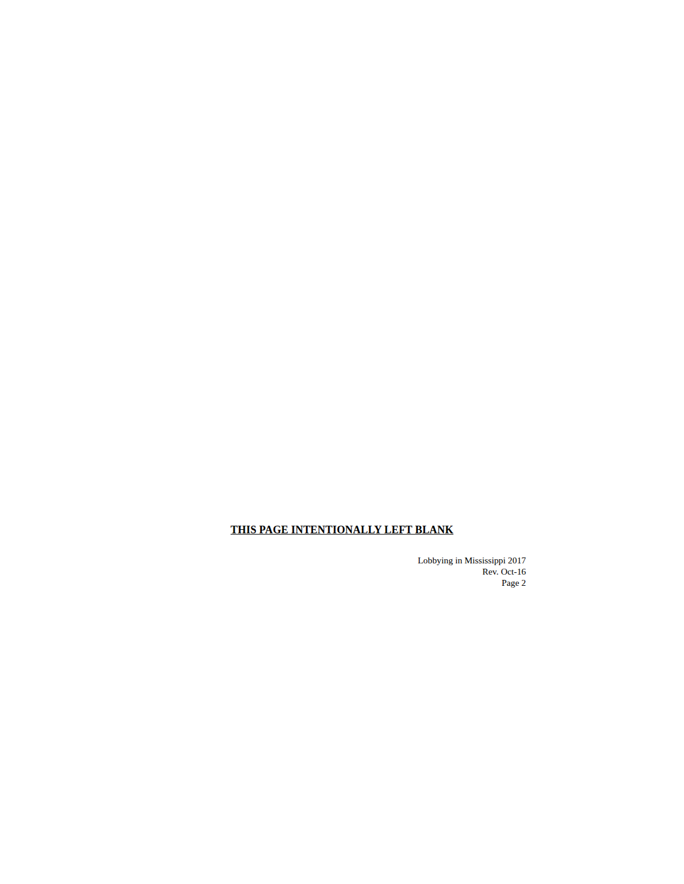THIS PAGE INTENTIONALLY LEFT BLANK
Lobbying in Mississippi 2017
Rev. Oct-16
Page 2